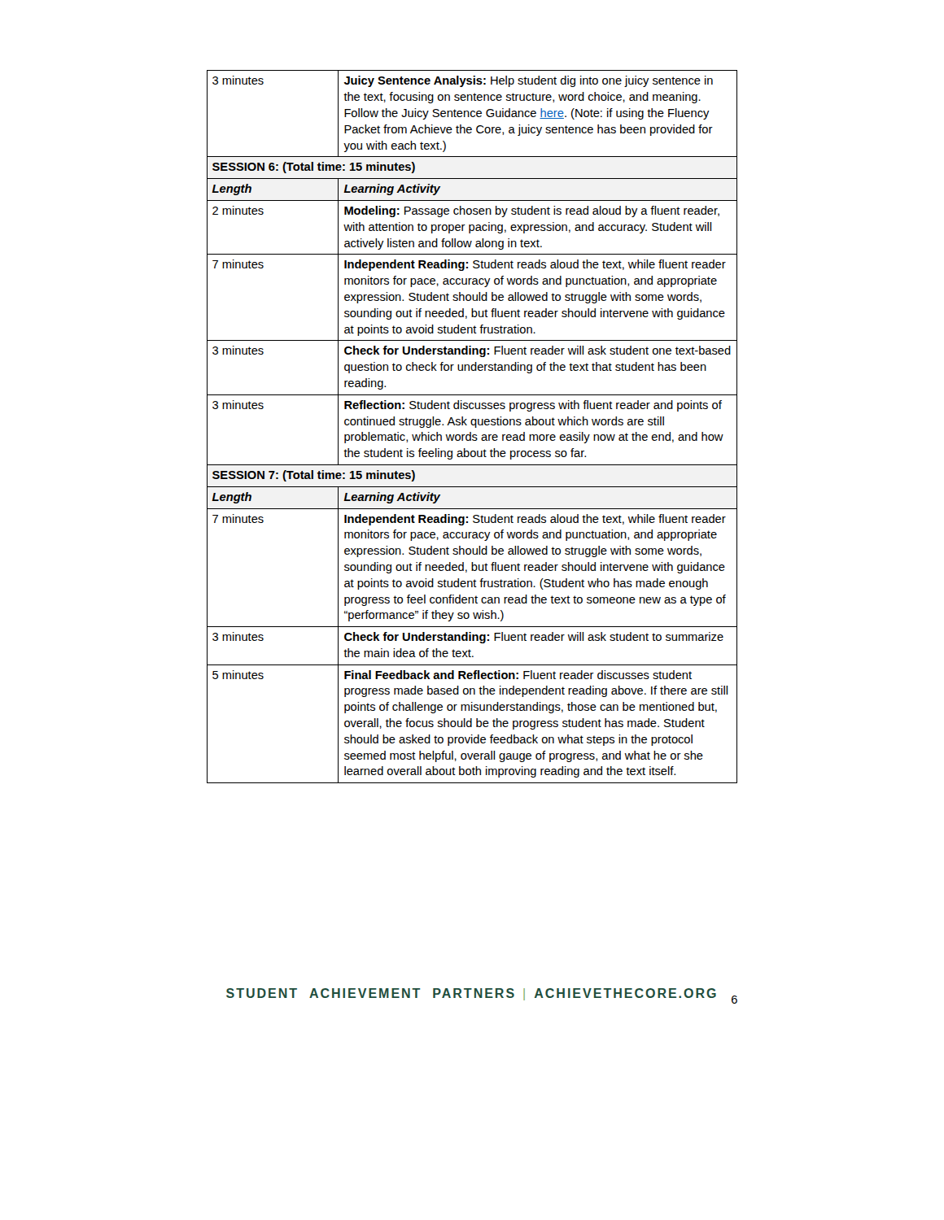| 3 minutes | Juicy Sentence Analysis: Help student dig into one juicy sentence in the text, focusing on sentence structure, word choice, and meaning. Follow the Juicy Sentence Guidance here . (Note: if using the Fluency Packet from Achieve the Core, a juicy sentence has been provided for you with each text.) |
| SESSION 6: (Total time: 15 minutes) |
| Length | Learning Activity |
| 2 minutes | Modeling: Passage chosen by student is read aloud by a fluent reader, with attention to proper pacing, expression, and accuracy. Student will actively listen and follow along in text. |
| 7 minutes | Independent Reading: Student reads aloud the text, while fluent reader monitors for pace, accuracy of words and punctuation, and appropriate expression. Student should be allowed to struggle with some words, sounding out if needed, but fluent reader should intervene with guidance at points to avoid student frustration. |
| 3 minutes | Check for Understanding: Fluent reader will ask student one text-based question to check for understanding of the text that student has been reading. |
| 3 minutes | Reflection: Student discusses progress with fluent reader and points of continued struggle. Ask questions about which words are still problematic, which words are read more easily now at the end, and how the student is feeling about the process so far. |
| SESSION 7: (Total time: 15 minutes) |
| Length | Learning Activity |
| 7 minutes | Independent Reading: Student reads aloud the text, while fluent reader monitors for pace, accuracy of words and punctuation, and appropriate expression. Student should be allowed to struggle with some words, sounding out if needed, but fluent reader should intervene with guidance at points to avoid student frustration. (Student who has made enough progress to feel confident can read the text to someone new as a type of “performance” if they so wish.) |
| 3 minutes | Check for Understanding: Fluent reader will ask student to summarize the main idea of the text. |
| 5 minutes | Final Feedback and Reflection: Fluent reader discusses student progress made based on the independent reading above. If there are still points of challenge or misunderstandings, those can be mentioned but, overall, the focus should be the progress student has made. Student should be asked to provide feedback on what steps in the protocol seemed most helpful, overall gauge of progress, and what he or she learned overall about both improving reading and the text itself. |
STUDENT ACHIEVEMENT PARTNERS|ACHIEVETHECORE.ORG 6